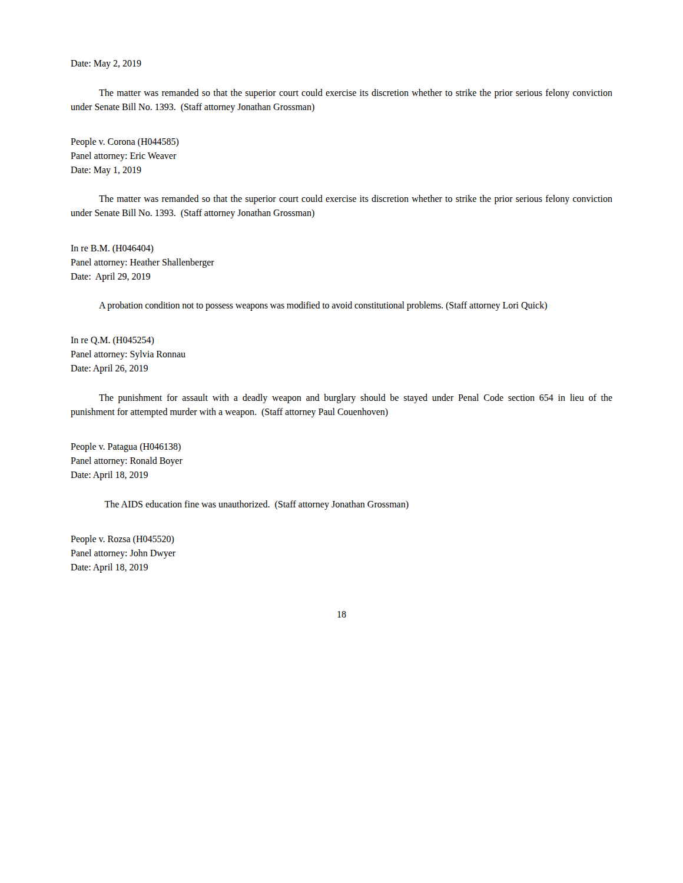Date: May 2, 2019
The matter was remanded so that the superior court could exercise its discretion whether to strike the prior serious felony conviction under Senate Bill No. 1393. (Staff attorney Jonathan Grossman)
People v. Corona (H044585)
Panel attorney: Eric Weaver
Date: May 1, 2019
The matter was remanded so that the superior court could exercise its discretion whether to strike the prior serious felony conviction under Senate Bill No. 1393. (Staff attorney Jonathan Grossman)
In re B.M. (H046404)
Panel attorney: Heather Shallenberger
Date: April 29, 2019
A probation condition not to possess weapons was modified to avoid constitutional problems. (Staff attorney Lori Quick)
In re Q.M. (H045254)
Panel attorney: Sylvia Ronnau
Date: April 26, 2019
The punishment for assault with a deadly weapon and burglary should be stayed under Penal Code section 654 in lieu of the punishment for attempted murder with a weapon. (Staff attorney Paul Couenhoven)
People v. Patagua (H046138)
Panel attorney: Ronald Boyer
Date: April 18, 2019
The AIDS education fine was unauthorized. (Staff attorney Jonathan Grossman)
People v. Rozsa (H045520)
Panel attorney: John Dwyer
Date: April 18, 2019
18